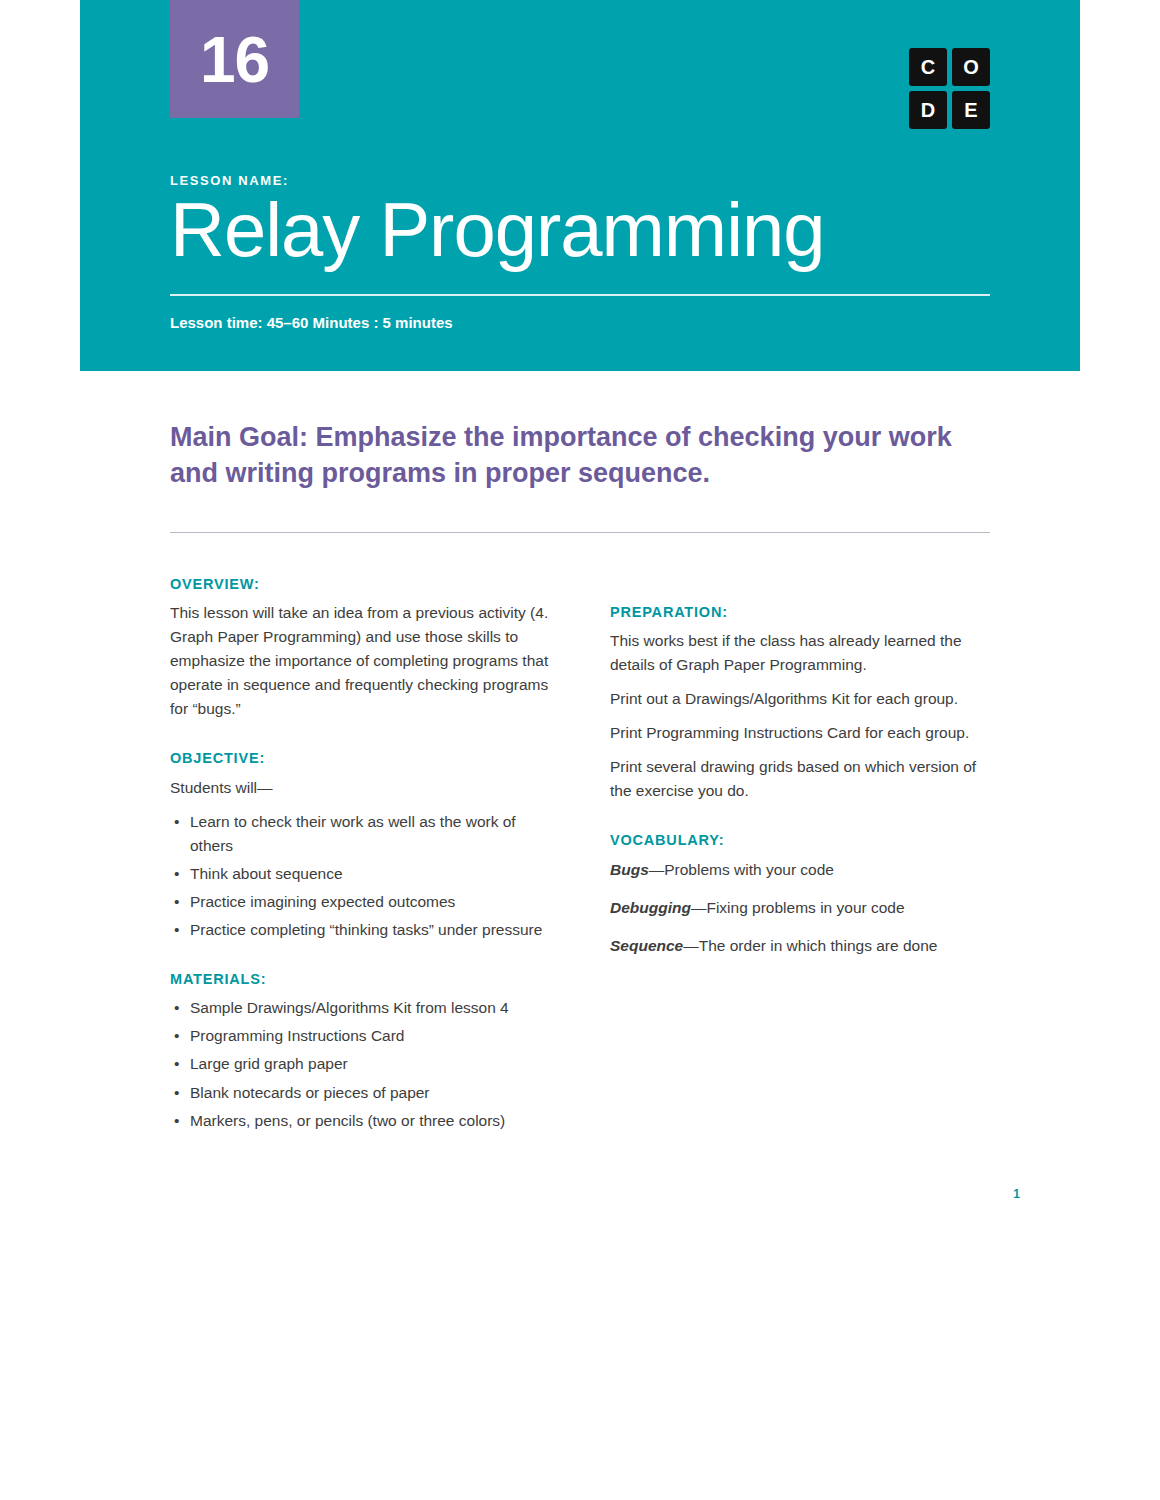16
CODE
Lesson Name:
Relay Programming
Lesson time: 45–60 Minutes : 5 minutes
Main Goal: Emphasize the importance of checking your work and writing programs in proper sequence.
Overview:
This lesson will take an idea from a previous activity (4. Graph Paper Programming) and use those skills to emphasize the importance of completing programs that operate in sequence and frequently checking programs for “bugs.”
Objective:
Students will—
Learn to check their work as well as the work of others
Think about sequence
Practice imagining expected outcomes
Practice completing “thinking tasks” under pressure
Materials:
Sample Drawings/Algorithms Kit from lesson 4
Programming Instructions Card
Large grid graph paper
Blank notecards or pieces of paper
Markers, pens, or pencils (two or three colors)
Preparation:
This works best if the class has already learned the details of Graph Paper Programming.
Print out a Drawings/Algorithms Kit for each group.
Print Programming Instructions Card for each group.
Print several drawing grids based on which version of the exercise you do.
Vocabulary:
Bugs—Problems with your code
Debugging—Fixing problems in your code
Sequence—The order in which things are done
1